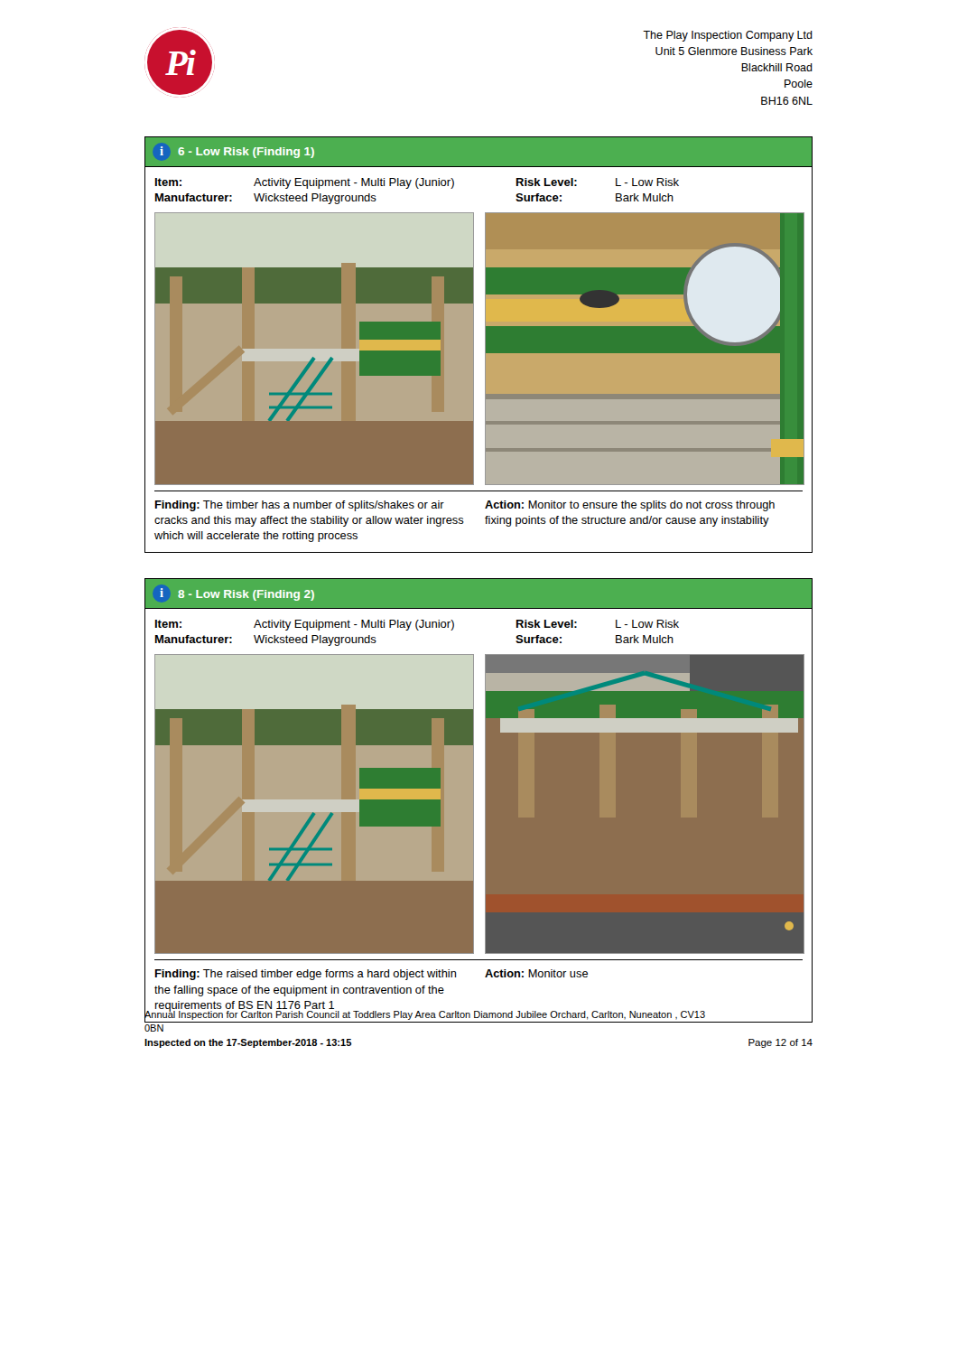Pi
The Play Inspection Company Ltd
Unit 5 Glenmore Business Park
Blackhill Road
Poole
BH16 6NL
i 6 - Low Risk (Finding 1)
| Item: | Activity Equipment - Multi Play (Junior) | Risk Level: | L - Low Risk |
| Manufacturer: | Wicksteed Playgrounds | Surface: | Bark Mulch |
Finding: The timber has a number of splits/shakes or air cracks and this may affect the stability or allow water ingress which will accelerate the rotting process
Action: Monitor to ensure the splits do not cross through fixing points of the structure and/or cause any instability
i 8 - Low Risk (Finding 2)
| Item: | Activity Equipment - Multi Play (Junior) | Risk Level: | L - Low Risk |
| Manufacturer: | Wicksteed Playgrounds | Surface: | Bark Mulch |
Finding: The raised timber edge forms a hard object within the falling space of the equipment in contravention of the requirements of BS EN 1176 Part 1
Action: Monitor use
Annual Inspection for Carlton Parish Council at Toddlers Play Area Carlton Diamond Jubilee Orchard, Carlton, Nuneaton , CV13 0BN
Inspected on the 17-September-2018 - 13:15
Page 12 of 14